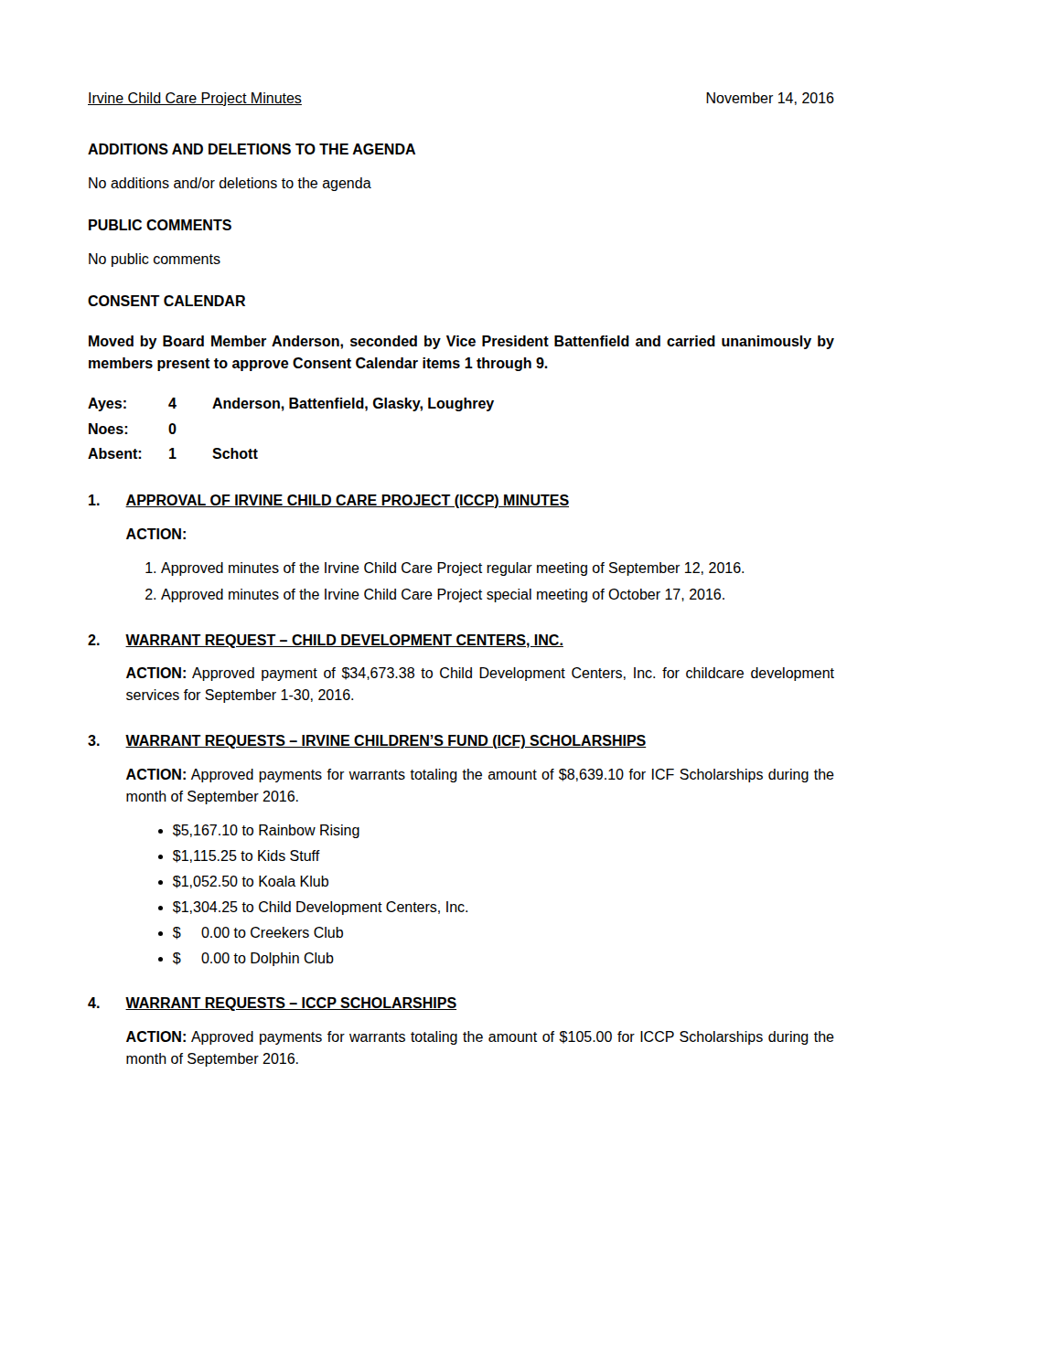Irvine Child Care Project Minutes
November 14, 2016
ADDITIONS AND DELETIONS TO THE AGENDA
No additions and/or deletions to the agenda
PUBLIC COMMENTS
No public comments
CONSENT CALENDAR
Moved by Board Member Anderson, seconded by Vice President Battenfield and carried unanimously by members present to approve Consent Calendar items 1 through 9.
| Ayes: | 4 | Anderson, Battenfield, Glasky, Loughrey |
| Noes: | 0 | |
| Absent: | 1 | Schott |
1. APPROVAL OF IRVINE CHILD CARE PROJECT (ICCP) MINUTES
ACTION:
Approved minutes of the Irvine Child Care Project regular meeting of September 12, 2016.
Approved minutes of the Irvine Child Care Project special meeting of October 17, 2016.
2. WARRANT REQUEST – CHILD DEVELOPMENT CENTERS, INC.
ACTION: Approved payment of $34,673.38 to Child Development Centers, Inc. for childcare development services for September 1-30, 2016.
3. WARRANT REQUESTS – IRVINE CHILDREN’S FUND (ICF) SCHOLARSHIPS
ACTION: Approved payments for warrants totaling the amount of $8,639.10 for ICF Scholarships during the month of September 2016.
$5,167.10 to Rainbow Rising
$1,115.25 to Kids Stuff
$1,052.50 to Koala Klub
$1,304.25 to Child Development Centers, Inc.
$ 0.00 to Creekers Club
$ 0.00 to Dolphin Club
4. WARRANT REQUESTS – ICCP SCHOLARSHIPS
ACTION: Approved payments for warrants totaling the amount of $105.00 for ICCP Scholarships during the month of September 2016.